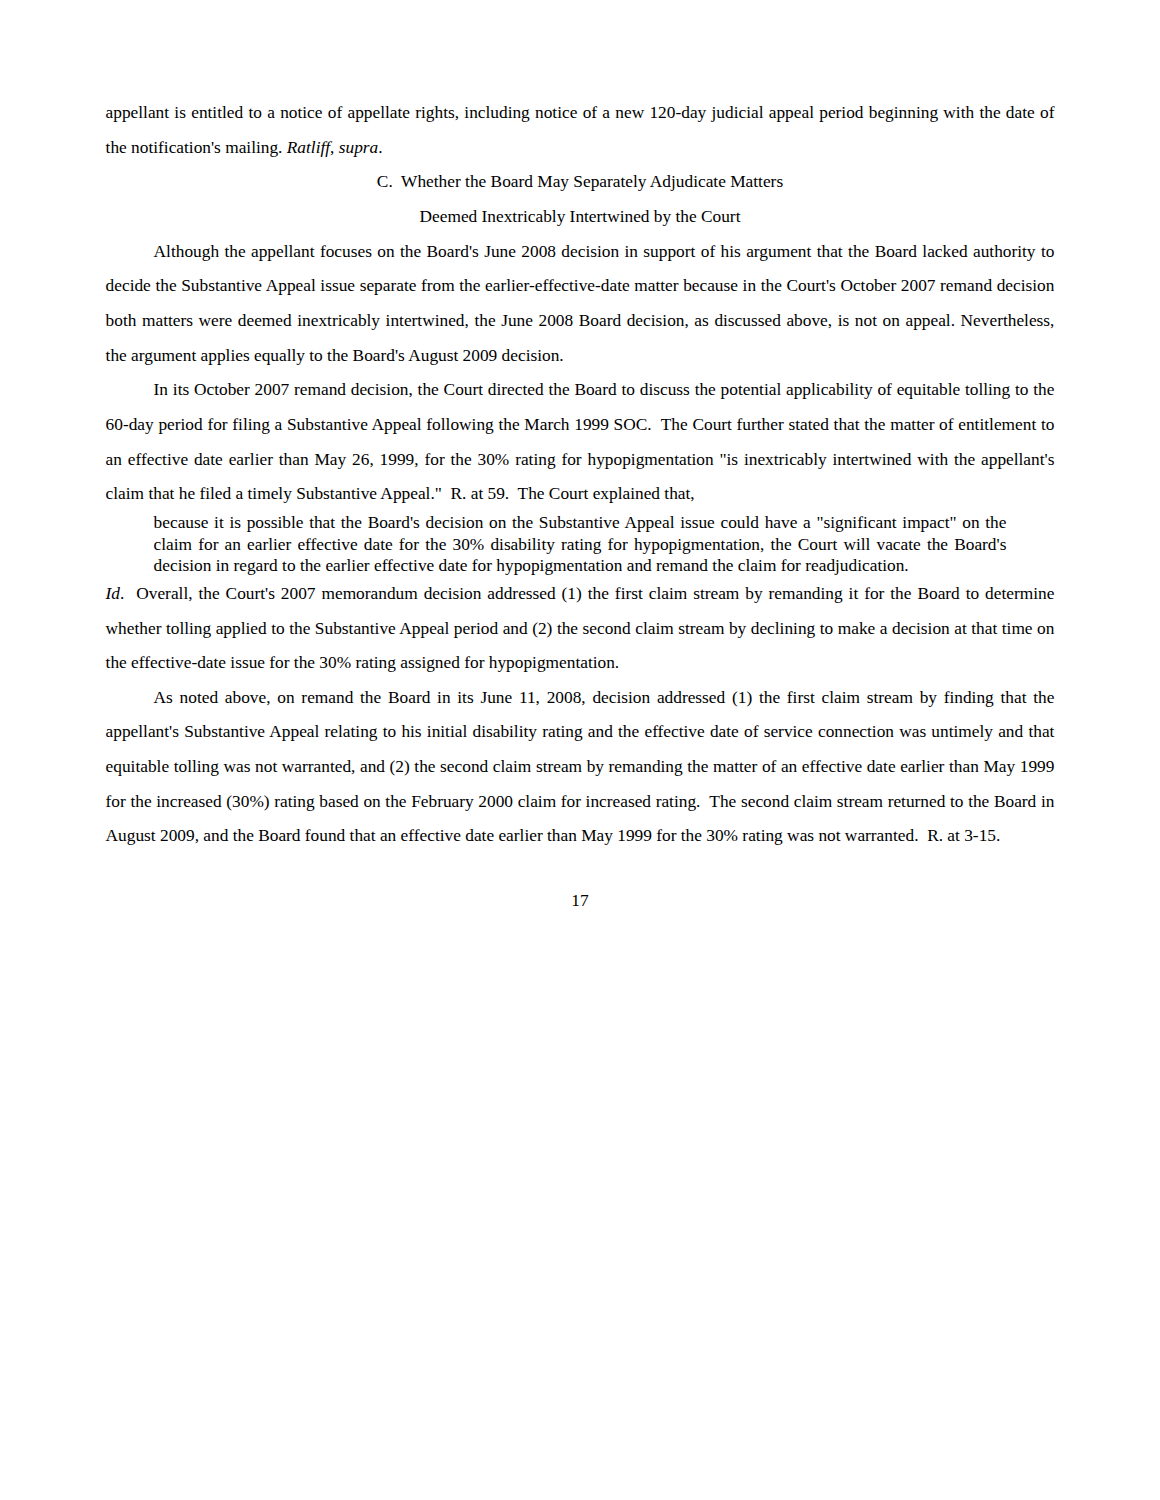appellant is entitled to a notice of appellate rights, including notice of a new 120-day judicial appeal period beginning with the date of the notification's mailing. Ratliff, supra.
C. Whether the Board May Separately Adjudicate Matters
Deemed Inextricably Intertwined by the Court
Although the appellant focuses on the Board's June 2008 decision in support of his argument that the Board lacked authority to decide the Substantive Appeal issue separate from the earlier-effective-date matter because in the Court's October 2007 remand decision both matters were deemed inextricably intertwined, the June 2008 Board decision, as discussed above, is not on appeal. Nevertheless, the argument applies equally to the Board's August 2009 decision.
In its October 2007 remand decision, the Court directed the Board to discuss the potential applicability of equitable tolling to the 60-day period for filing a Substantive Appeal following the March 1999 SOC. The Court further stated that the matter of entitlement to an effective date earlier than May 26, 1999, for the 30% rating for hypopigmentation "is inextricably intertwined with the appellant's claim that he filed a timely Substantive Appeal." R. at 59. The Court explained that,
because it is possible that the Board's decision on the Substantive Appeal issue could have a "significant impact" on the claim for an earlier effective date for the 30% disability rating for hypopigmentation, the Court will vacate the Board's decision in regard to the earlier effective date for hypopigmentation and remand the claim for readjudication.
Id. Overall, the Court's 2007 memorandum decision addressed (1) the first claim stream by remanding it for the Board to determine whether tolling applied to the Substantive Appeal period and (2) the second claim stream by declining to make a decision at that time on the effective-date issue for the 30% rating assigned for hypopigmentation.
As noted above, on remand the Board in its June 11, 2008, decision addressed (1) the first claim stream by finding that the appellant's Substantive Appeal relating to his initial disability rating and the effective date of service connection was untimely and that equitable tolling was not warranted, and (2) the second claim stream by remanding the matter of an effective date earlier than May 1999 for the increased (30%) rating based on the February 2000 claim for increased rating. The second claim stream returned to the Board in August 2009, and the Board found that an effective date earlier than May 1999 for the 30% rating was not warranted. R. at 3-15.
17